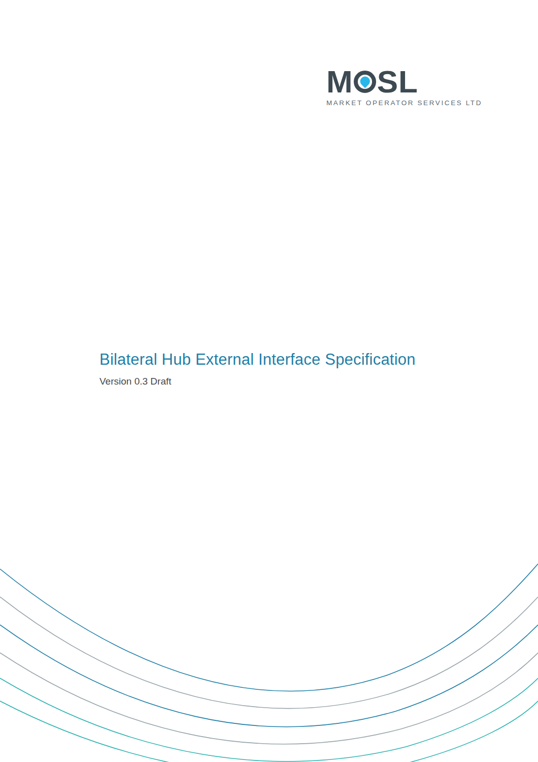M SL
Market Operator Services Ltd
Bilateral Hub External Interface Specification
Version 0.3 Draft